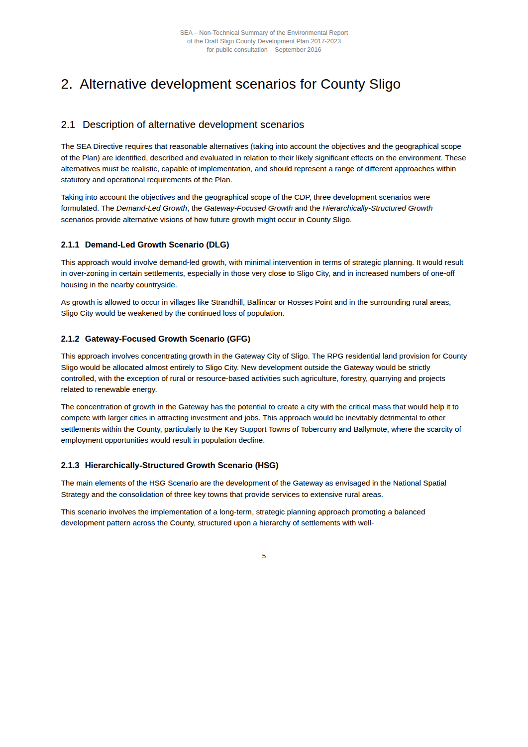SEA – Non-Technical Summary of the Environmental Report
of the Draft Sligo County Development Plan 2017-2023
for public consultation – September 2016
2. Alternative development scenarios for County Sligo
2.1 Description of alternative development scenarios
The SEA Directive requires that reasonable alternatives (taking into account the objectives and the geographical scope of the Plan) are identified, described and evaluated in relation to their likely significant effects on the environment. These alternatives must be realistic, capable of implementation, and should represent a range of different approaches within statutory and operational requirements of the Plan.
Taking into account the objectives and the geographical scope of the CDP, three development scenarios were formulated. The Demand-Led Growth, the Gateway-Focused Growth and the Hierarchically-Structured Growth scenarios provide alternative visions of how future growth might occur in County Sligo.
2.1.1 Demand-Led Growth Scenario (DLG)
This approach would involve demand-led growth, with minimal intervention in terms of strategic planning. It would result in over-zoning in certain settlements, especially in those very close to Sligo City, and in increased numbers of one-off housing in the nearby countryside.
As growth is allowed to occur in villages like Strandhill, Ballincar or Rosses Point and in the surrounding rural areas, Sligo City would be weakened by the continued loss of population.
2.1.2 Gateway-Focused Growth Scenario (GFG)
This approach involves concentrating growth in the Gateway City of Sligo. The RPG residential land provision for County Sligo would be allocated almost entirely to Sligo City. New development outside the Gateway would be strictly controlled, with the exception of rural or resource-based activities such agriculture, forestry, quarrying and projects related to renewable energy.
The concentration of growth in the Gateway has the potential to create a city with the critical mass that would help it to compete with larger cities in attracting investment and jobs. This approach would be inevitably detrimental to other settlements within the County, particularly to the Key Support Towns of Tobercurry and Ballymote, where the scarcity of employment opportunities would result in population decline.
2.1.3 Hierarchically-Structured Growth Scenario (HSG)
The main elements of the HSG Scenario are the development of the Gateway as envisaged in the National Spatial Strategy and the consolidation of three key towns that provide services to extensive rural areas.
This scenario involves the implementation of a long-term, strategic planning approach promoting a balanced development pattern across the County, structured upon a hierarchy of settlements with well-
5